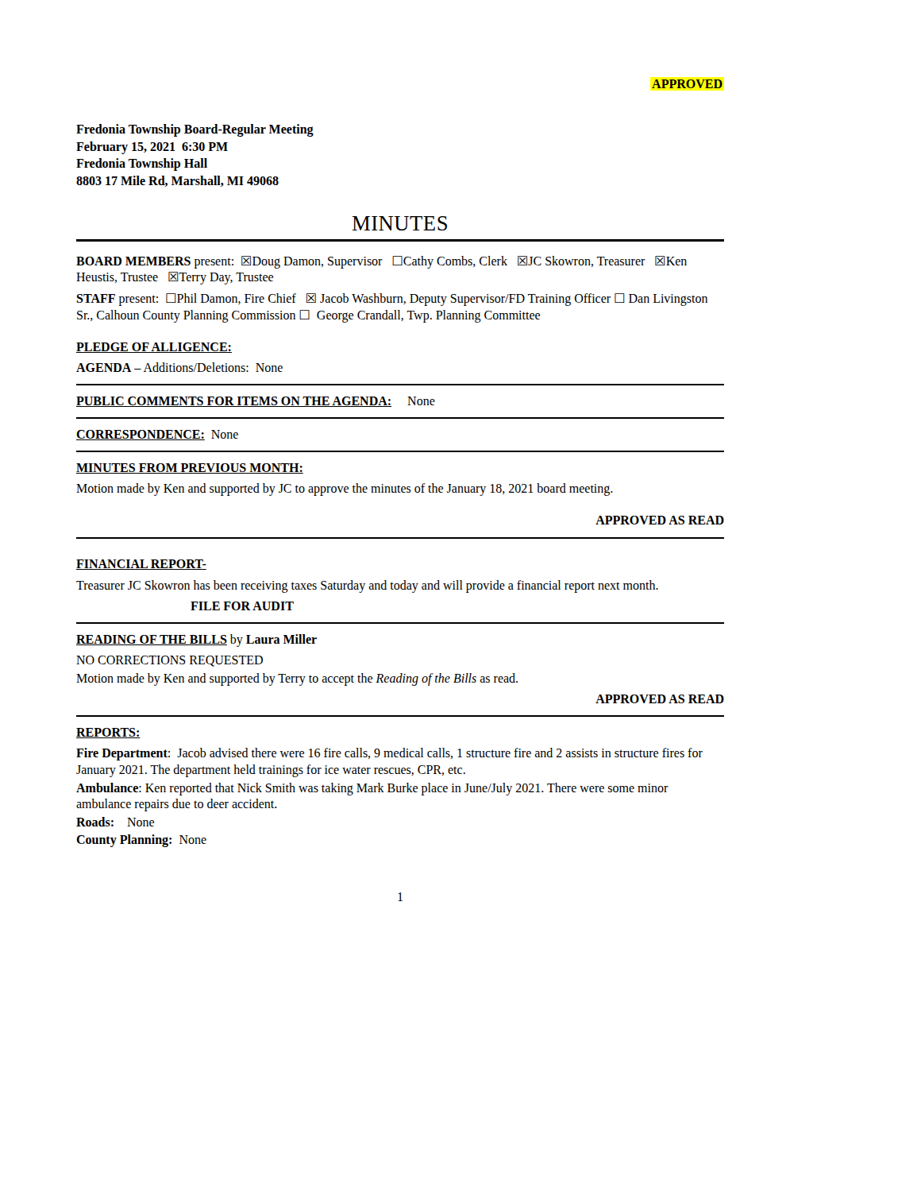APPROVED
Fredonia Township Board-Regular Meeting
February 15, 2021 6:30 PM
Fredonia Township Hall
8803 17 Mile Rd, Marshall, MI 49068
MINUTES
BOARD MEMBERS present: ☒Doug Damon, Supervisor ☐Cathy Combs, Clerk ☒JC Skowron, Treasurer ☒Ken Heustis, Trustee ☒Terry Day, Trustee
STAFF present: ☐Phil Damon, Fire Chief ☒ Jacob Washburn, Deputy Supervisor/FD Training Officer ☐ Dan Livingston Sr., Calhoun County Planning Commission ☐ George Crandall, Twp. Planning Committee
PLEDGE OF ALLIGENCE:
AGENDA – Additions/Deletions: None
PUBLIC COMMENTS FOR ITEMS ON THE AGENDA: None
CORRESPONDENCE: None
MINUTES FROM PREVIOUS MONTH:
Motion made by Ken and supported by JC to approve the minutes of the January 18, 2021 board meeting.
APPROVED AS READ
FINANCIAL REPORT-
Treasurer JC Skowron has been receiving taxes Saturday and today and will provide a financial report next month.
FILE FOR AUDIT
READING OF THE BILLS by Laura Miller
NO CORRECTIONS REQUESTED
Motion made by Ken and supported by Terry to accept the Reading of the Bills as read.
APPROVED AS READ
REPORTS:
Fire Department: Jacob advised there were 16 fire calls, 9 medical calls, 1 structure fire and 2 assists in structure fires for January 2021. The department held trainings for ice water rescues, CPR, etc.
Ambulance: Ken reported that Nick Smith was taking Mark Burke place in June/July 2021. There were some minor ambulance repairs due to deer accident.
Roads: None
County Planning: None
1